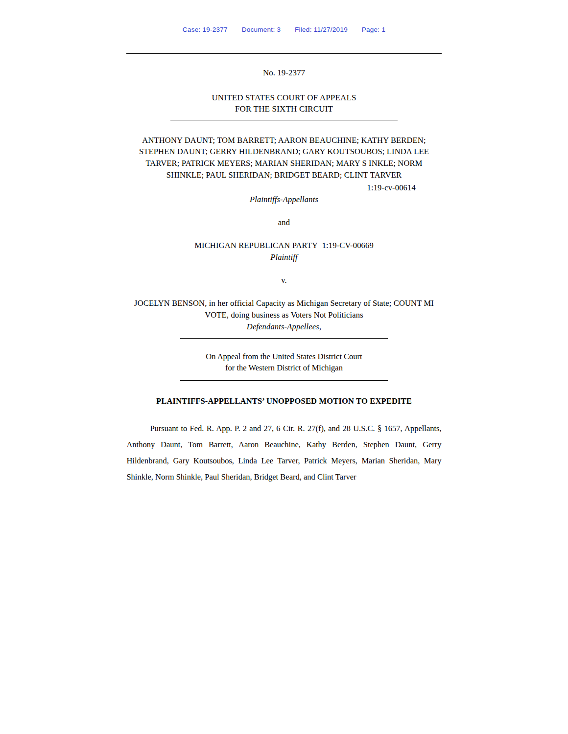Case: 19-2377 Document: 3 Filed: 11/27/2019 Page: 1
No. 19-2377
UNITED STATES COURT OF APPEALS
FOR THE SIXTH CIRCUIT
ANTHONY DAUNT; TOM BARRETT; AARON BEAUCHINE; KATHY BERDEN; STEPHEN DAUNT; GERRY HILDENBRAND; GARY KOUTSOUBOS; LINDA LEE TARVER; PATRICK MEYERS; MARIAN SHERIDAN; MARY S INKLE; NORM SHINKLE; PAUL SHERIDAN; BRIDGET BEARD; CLINT TARVER
1:19-cv-00614
Plaintiffs-Appellants
and
MICHIGAN REPUBLICAN PARTY 1:19-cv-00669
Plaintiff
v.
JOCELYN BENSON, in her official Capacity as Michigan Secretary of State; COUNT MI VOTE, doing business as Voters Not Politicians
Defendants-Appellees,
On Appeal from the United States District Court
for the Western District of Michigan
PLAINTIFFS-APPELLANTS’ UNOPPOSED MOTION TO EXPEDITE
Pursuant to Fed. R. App. P. 2 and 27, 6 Cir. R. 27(f), and 28 U.S.C. § 1657, Appellants, Anthony Daunt, Tom Barrett, Aaron Beauchine, Kathy Berden, Stephen Daunt, Gerry Hildenbrand, Gary Koutsoubos, Linda Lee Tarver, Patrick Meyers, Marian Sheridan, Mary Shinkle, Norm Shinkle, Paul Sheridan, Bridget Beard, and Clint Tarver